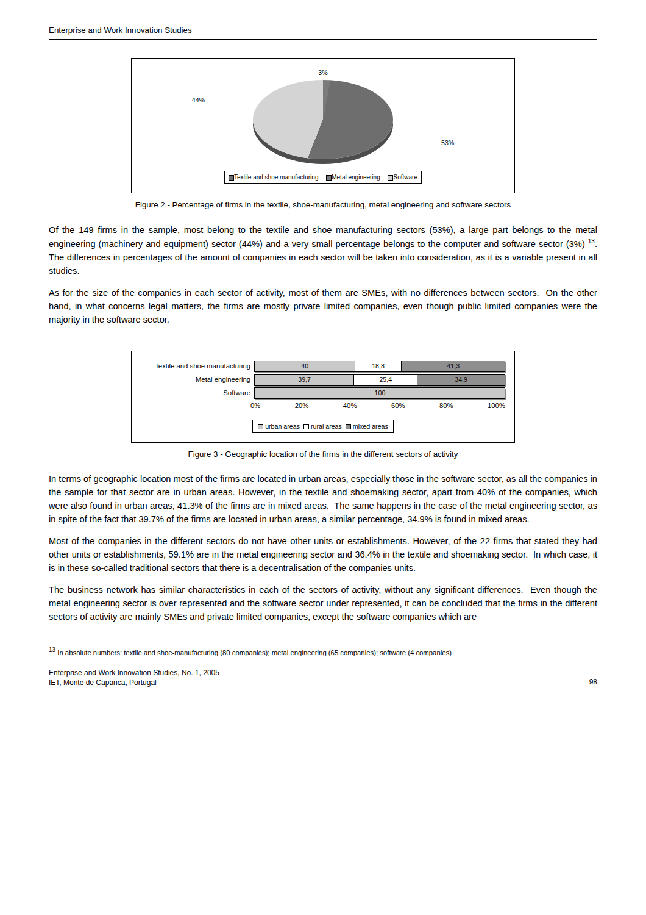Enterprise and Work Innovation Studies
3%
44%
53%
Textile and shoe manufacturing Metal engineering Software
Figure 2 - Percentage of firms in the textile, shoe-manufacturing, metal engineering and software sectors
Of the 149 firms in the sample, most belong to the textile and shoe manufacturing sectors (53%), a large part belongs to the metal engineering (machinery and equipment) sector (44%) and a very small percentage belongs to the computer and software sector (3%) 13. The differences in percentages of the amount of companies in each sector will be taken into consideration, as it is a variable present in all studies.
As for the size of the companies in each sector of activity, most of them are SMEs, with no differences between sectors. On the other hand, in what concerns legal matters, the firms are mostly private limited companies, even though public limited companies were the majority in the software sector.
Textile and shoe manufacturing
40
18,8
41,3
Metal engineering
39,7
25,4
34,9
Software
100
0% 20% 40% 60% 80% 100%
urban areas rural areas mixed areas
Figure 3 - Geographic location of the firms in the different sectors of activity
In terms of geographic location most of the firms are located in urban areas, especially those in the software sector, as all the companies in the sample for that sector are in urban areas. However, in the textile and shoemaking sector, apart from 40% of the companies, which were also found in urban areas, 41.3% of the firms are in mixed areas. The same happens in the case of the metal engineering sector, as in spite of the fact that 39.7% of the firms are located in urban areas, a similar percentage, 34.9% is found in mixed areas.
Most of the companies in the different sectors do not have other units or establishments. However, of the 22 firms that stated they had other units or establishments, 59.1% are in the metal engineering sector and 36.4% in the textile and shoemaking sector. In which case, it is in these so-called traditional sectors that there is a decentralisation of the companies units.
The business network has similar characteristics in each of the sectors of activity, without any significant differences. Even though the metal engineering sector is over represented and the software sector under represented, it can be concluded that the firms in the different sectors of activity are mainly SMEs and private limited companies, except the software companies which are
13 In absolute numbers: textile and shoe-manufacturing (80 companies); metal engineering (65 companies); software (4 companies)
Enterprise and Work Innovation Studies, No. 1, 2005
IET, Monte de Caparica, Portugal
98